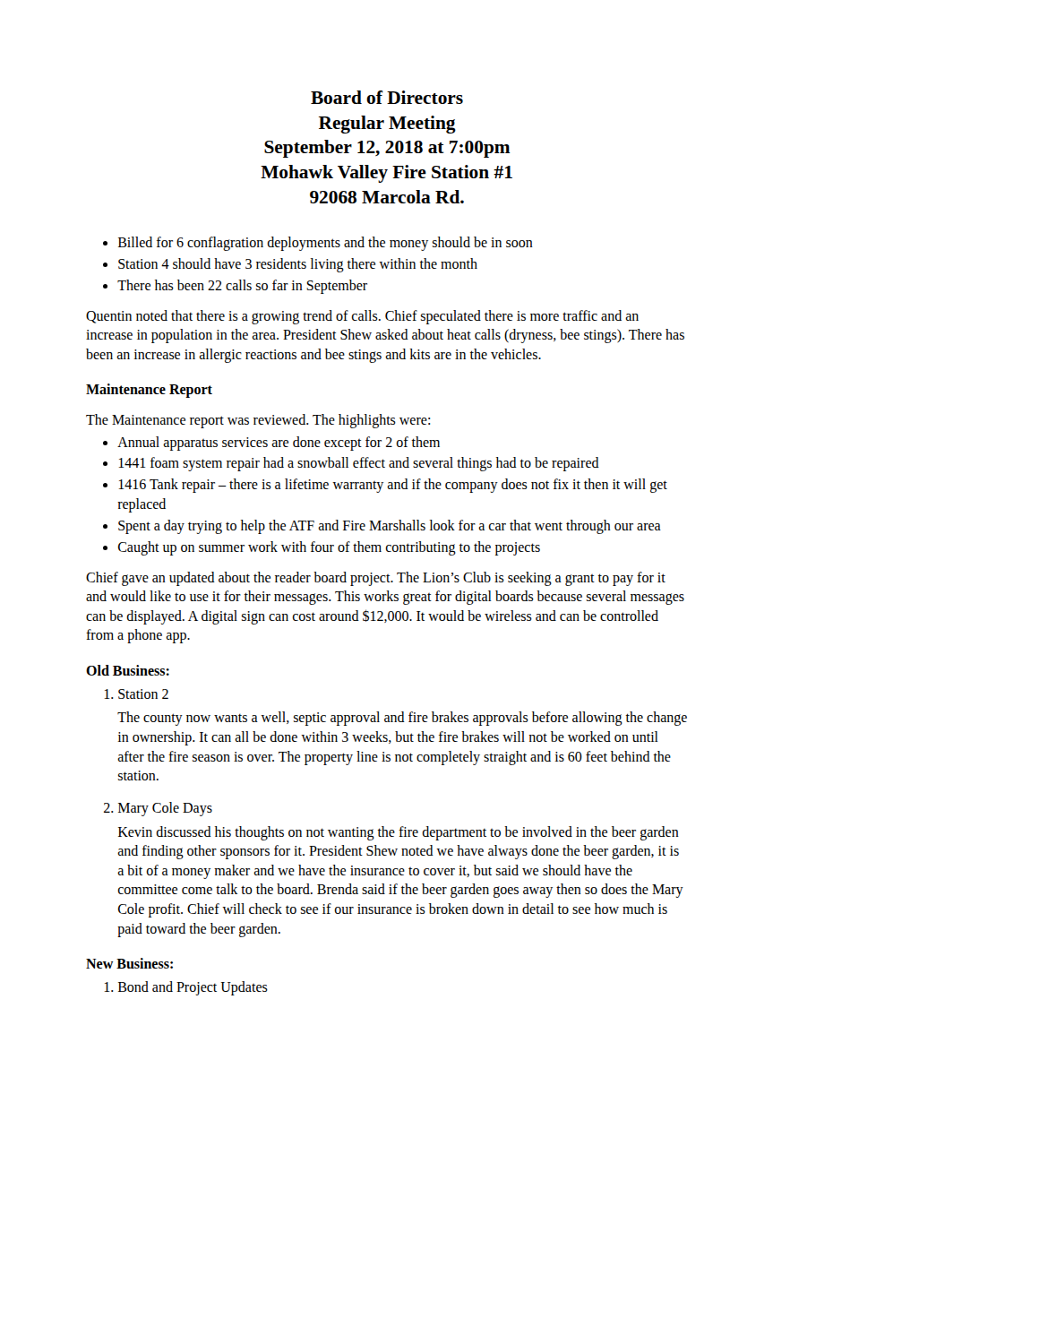Board of Directors Regular Meeting September 12, 2018 at 7:00pm Mohawk Valley Fire Station #1 92068 Marcola Rd.
Billed for 6 conflagration deployments and the money should be in soon
Station 4 should have 3 residents living there within the month
There has been 22 calls so far in September
Quentin noted that there is a growing trend of calls. Chief speculated there is more traffic and an increase in population in the area. President Shew asked about heat calls (dryness, bee stings). There has been an increase in allergic reactions and bee stings and kits are in the vehicles.
Maintenance Report
The Maintenance report was reviewed. The highlights were:
Annual apparatus services are done except for 2 of them
1441 foam system repair had a snowball effect and several things had to be repaired
1416 Tank repair – there is a lifetime warranty and if the company does not fix it then it will get replaced
Spent a day trying to help the ATF and Fire Marshalls look for a car that went through our area
Caught up on summer work with four of them contributing to the projects
Chief gave an updated about the reader board project. The Lion’s Club is seeking a grant to pay for it and would like to use it for their messages. This works great for digital boards because several messages can be displayed. A digital sign can cost around $12,000. It would be wireless and can be controlled from a phone app.
Old Business:
Station 2
The county now wants a well, septic approval and fire brakes approvals before allowing the change in ownership. It can all be done within 3 weeks, but the fire brakes will not be worked on until after the fire season is over. The property line is not completely straight and is 60 feet behind the station.
Mary Cole Days
Kevin discussed his thoughts on not wanting the fire department to be involved in the beer garden and finding other sponsors for it. President Shew noted we have always done the beer garden, it is a bit of a money maker and we have the insurance to cover it, but said we should have the committee come talk to the board. Brenda said if the beer garden goes away then so does the Mary Cole profit. Chief will check to see if our insurance is broken down in detail to see how much is paid toward the beer garden.
New Business:
Bond and Project Updates